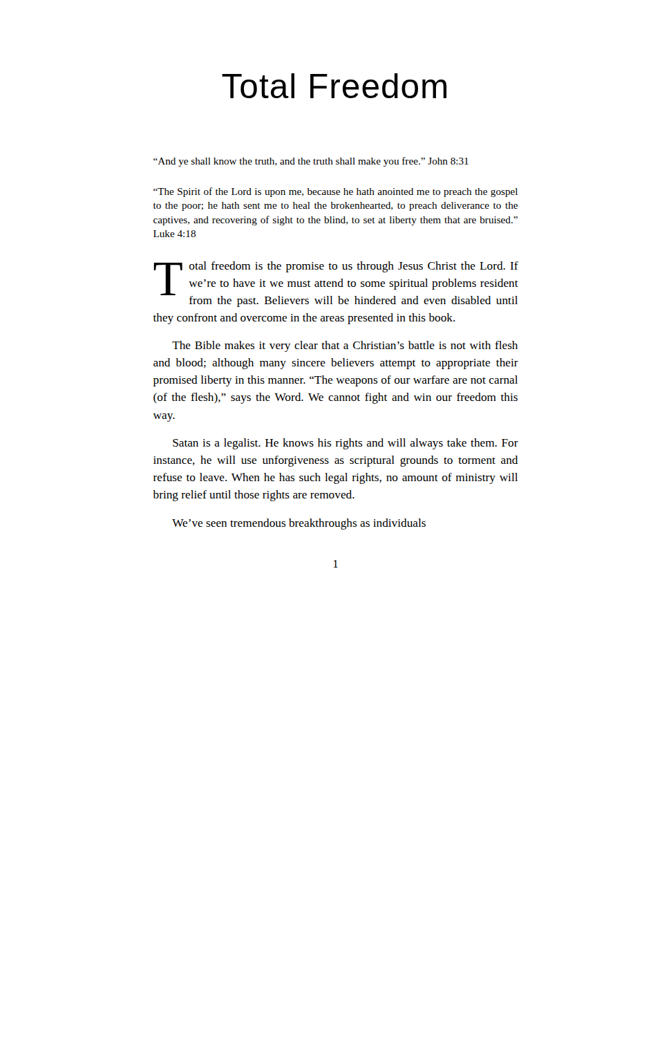Total Freedom
“And ye shall know the truth, and the truth shall make you free.” John 8:31
“The Spirit of the Lord is upon me, because he hath anointed me to preach the gospel to the poor; he hath sent me to heal the brokenhearted, to preach deliverance to the captives, and recovering of sight to the blind, to set at liberty them that are bruised.” Luke 4:18
Total freedom is the promise to us through Jesus Christ the Lord. If we’re to have it we must attend to some spiritual problems resident from the past. Believers will be hindered and even disabled until they confront and overcome in the areas presented in this book.
The Bible makes it very clear that a Christian’s battle is not with flesh and blood; although many sincere believers attempt to appropriate their promised liberty in this manner. “The weapons of our warfare are not carnal (of the flesh),” says the Word. We cannot fight and win our freedom this way.
Satan is a legalist. He knows his rights and will always take them. For instance, he will use unforgiveness as scriptural grounds to torment and refuse to leave. When he has such legal rights, no amount of ministry will bring relief until those rights are removed.
We’ve seen tremendous breakthroughs as individuals
1